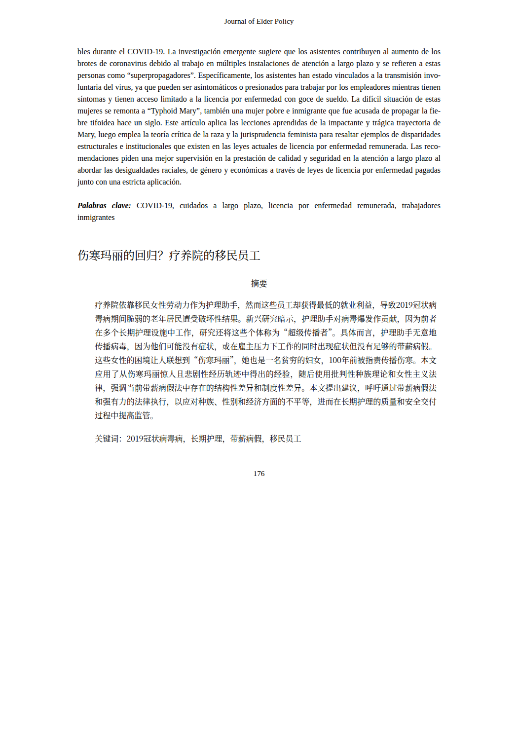Journal of Elder Policy
bles durante el COVID-19. La investigación emergente sugiere que los asistentes contribuyen al aumento de los brotes de coronavirus debido al trabajo en múltiples instalaciones de atención a largo plazo y se refieren a estas personas como “superpropagadores”. Específicamente, los asistentes han estado vinculados a la transmisión involuntaria del virus, ya que pueden ser asintomáticos o presionados para trabajar por los empleadores mientras tienen síntomas y tienen acceso limitado a la licencia por enfermedad con goce de sueldo. La difícil situación de estas mujeres se remonta a “Typhoid Mary”, también una mujer pobre e inmigrante que fue acusada de propagar la fiebre tifoidea hace un siglo. Este artículo aplica las lecciones aprendidas de la impactante y trágica trayectoria de Mary, luego emplea la teoría crítica de la raza y la jurisprudencia feminista para resaltar ejemplos de disparidades estructurales e institucionales que existen en las leyes actuales de licencia por enfermedad remunerada. Las recomendaciones piden una mejor supervisión en la prestación de calidad y seguridad en la atención a largo plazo al abordar las desigualdades raciales, de género y económicas a través de leyes de licencia por enfermedad pagadas junto con una estricta aplicación.
Palabras clave: COVID-19, cuidados a largo plazo, licencia por enfermedad remunerada, trabajadores inmigrantes
伤寒玛丽的回归？疗养院的移民员工
摘要
疗养院依靠移民女性劳动力作为护理助手，然而这些员工却获得最低的就业利益，导致2019冠状病毒病期间脆弱的老年居民遭受破坏性结果。新兴研究暗示，护理助手对病毒爆发作贡献，因为前者在多个长期护理设施中工作，研究还将这些个体称为“超级传播者”。具体而言，护理助手无意地传播病毒，因为他们可能没有症状，或在雇主压力下工作的同时出现症状但没有足够的带薪病假。这些女性的困境让人联想到“伤寒玛丽”，她也是一名贫穷的妇女，100年前被指责传播伤寒。本文应用了从伤寒玛丽惊人且悲剧性经历轨迹中得出的经验，随后使用批判性种族理论和女性主义法律，强调当前带薪病假法中存在的结构性差异和制度性差异。本文提出建议，呼吁通过带薪病假法和强有力的法律执行，以应对种族、性别和经济方面的不平等，进而在长期护理的质量和安全交付过程中提高监管。
关键词：2019冠状病毒病，长期护理，带薪病假，移民员工
176